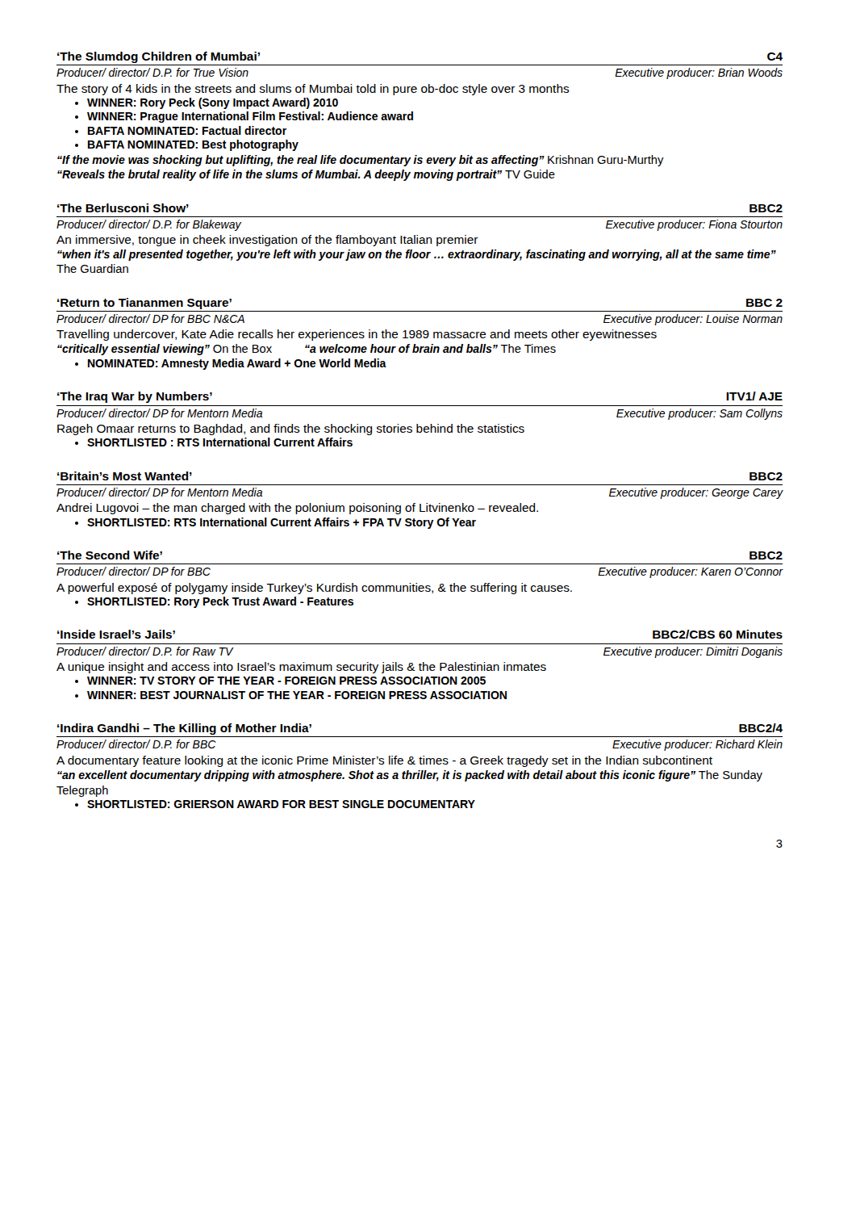‘The Slumdog Children of Mumbai’ C4
Producer/ director/ D.P. for True Vision Executive producer: Brian Woods
The story of 4 kids in the streets and slums of Mumbai told in pure ob-doc style over 3 months
WINNER: Rory Peck (Sony Impact Award) 2010
WINNER: Prague International Film Festival: Audience award
BAFTA NOMINATED: Factual director
BAFTA NOMINATED: Best photography
“If the movie was shocking but uplifting, the real life documentary is every bit as affecting” Krishnan Guru-Murthy
“Reveals the brutal reality of life in the slums of Mumbai. A deeply moving portrait” TV Guide
‘The Berlusconi Show’ BBC2
Producer/ director/ D.P. for Blakeway Executive producer: Fiona Stourton
An immersive, tongue in cheek investigation of the flamboyant Italian premier
“when it's all presented together, you're left with your jaw on the floor … extraordinary, fascinating and worrying, all at the same time” The Guardian
‘Return to Tiananmen Square’ BBC 2
Producer/ director/ DP for BBC N&CA Executive producer: Louise Norman
Travelling undercover, Kate Adie recalls her experiences in the 1989 massacre and meets other eyewitnesses
“critically essential viewing” On the Box
“a welcome hour of brain and balls” The Times
NOMINATED: Amnesty Media Award + One World Media
‘The Iraq War by Numbers’ ITV1/ AJE
Producer/ director/ DP for Mentorn Media Executive producer: Sam Collyns
Rageh Omaar returns to Baghdad, and finds the shocking stories behind the statistics
SHORTLISTED : RTS International Current Affairs
‘Britain’s Most Wanted’ BBC2
Producer/ director/ DP for Mentorn Media Executive producer: George Carey
Andrei Lugovoi – the man charged with the polonium poisoning of Litvinenko – revealed.
SHORTLISTED: RTS International Current Affairs + FPA TV Story Of Year
‘The Second Wife’ BBC2
Producer/ director/ DP for BBC Executive producer: Karen O’Connor
A powerful exposé of polygamy inside Turkey’s Kurdish communities, & the suffering it causes.
SHORTLISTED: Rory Peck Trust Award - Features
‘Inside Israel’s Jails’ BBC2/CBS 60 Minutes
Producer/ director/ D.P. for Raw TV Executive producer: Dimitri Doganis
A unique insight and access into Israel’s maximum security jails & the Palestinian inmates
WINNER: TV STORY OF THE YEAR - FOREIGN PRESS ASSOCIATION 2005
WINNER: BEST JOURNALIST OF THE YEAR - FOREIGN PRESS ASSOCIATION
‘Indira Gandhi – The Killing of Mother India’ BBC2/4
Producer/ director/ D.P. for BBC Executive producer: Richard Klein
A documentary feature looking at the iconic Prime Minister’s life & times - a Greek tragedy set in the Indian subcontinent
“an excellent documentary dripping with atmosphere. Shot as a thriller, it is packed with detail about this iconic figure” The Sunday Telegraph
SHORTLISTED: GRIERSON AWARD FOR BEST SINGLE DOCUMENTARY
3